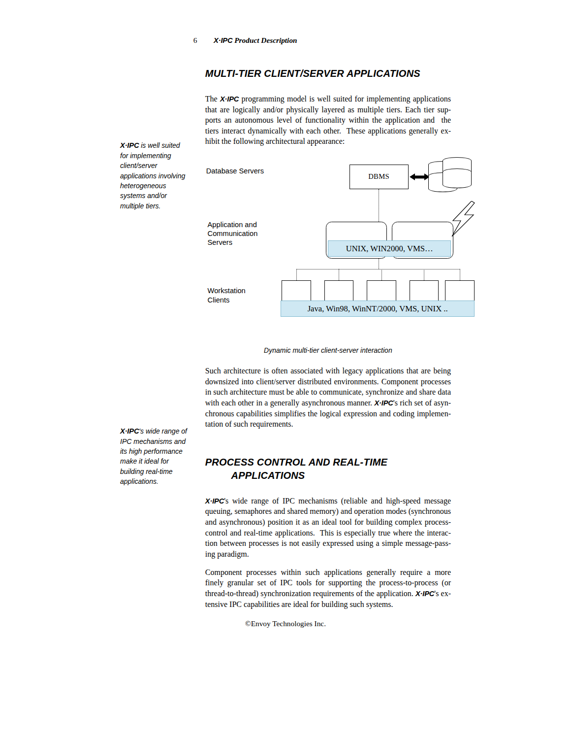6 X·IPC Product Description
X·IPC is well suited for implementing client/server applications involving heterogeneous systems and/or multiple tiers.
X·IPC's wide range of IPC mechanisms and its high performance make it ideal for building real-time applications.
MULTI-TIER CLIENT/SERVER APPLICATIONS
The X·IPC programming model is well suited for implementing applications that are logically and/or physically layered as multiple tiers. Each tier supports an autonomous level of functionality within the application and the tiers interact dynamically with each other. These applications generally exhibit the following architectural appearance:
Database Servers
Application and
Communication
Servers
Workstation
Clients
DBMS
UNIX, WIN2000, VMS…
Java, Win98, WinNT/2000, VMS, UNIX ..
Dynamic multi-tier client-server interaction
Such architecture is often associated with legacy applications that are being downsized into client/server distributed environments. Component processes in such architecture must be able to communicate, synchronize and share data with each other in a generally asynchronous manner. X·IPC's rich set of asynchronous capabilities simplifies the logical expression and coding implementation of such requirements.
PROCESS CONTROL AND REAL-TIMEAPPLICATIONS
X·IPC's wide range of IPC mechanisms (reliable and high-speed message queuing, semaphores and shared memory) and operation modes (synchronous and asynchronous) position it as an ideal tool for building complex process-control and real-time applications. This is especially true where the interaction between processes is not easily expressed using a simple message-passing paradigm.
Component processes within such applications generally require a more finely granular set of IPC tools for supporting the process-to-process (or thread-to-thread) synchronization requirements of the application. X·IPC's extensive IPC capabilities are ideal for building such systems.
©Envoy Technologies Inc.